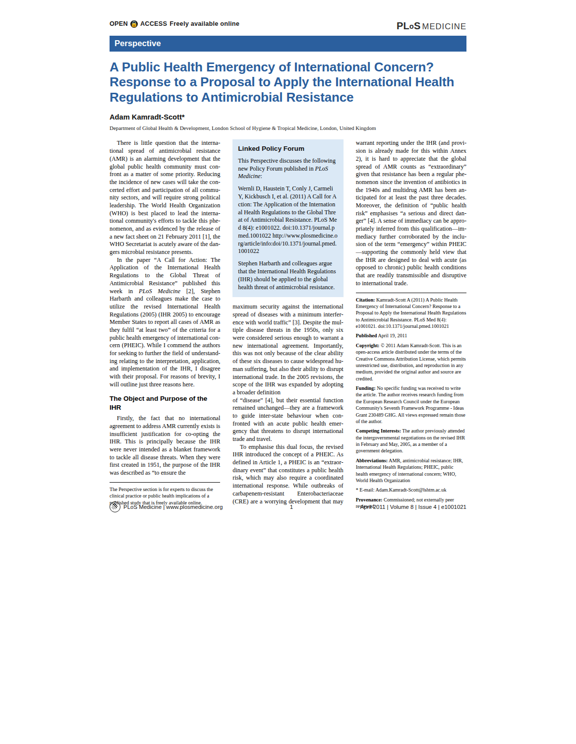OPEN🔒ACCESS Freely available online
PL oSMEDICINE
Perspective
A Public Health Emergency of International Concern?
Response to a Proposal to Apply the International Health
Regulations to Antimicrobial Resistance
Adam Kamradt-Scott*
Department of Global Health & Development, London School of Hygiene & Tropical Medicine, London, United Kingdom
There is little question that the international spread of antimicrobial resistance (AMR) is an alarming development that the global public health community must confront as a matter of some priority. Reducing the incidence of new cases will take the concerted effort and participation of all community sectors, and will require strong political leadership. The World Health Organization (WHO) is best placed to lead the international community's efforts to tackle this phenomenon, and as evidenced by the release of a new fact sheet on 21 February 2011 [1], the WHO Secretariat is acutely aware of the dangers microbial resistance presents.
In the paper “A Call for Action: The Application of the International Health Regulations to the Global Threat of Antimicrobial Resistance” published this week in PLoS Medicine [2], Stephen Harbarth and colleagues make the case to utilize the revised International Health Regulations (2005) (IHR 2005) to encourage Member States to report all cases of AMR as they fulfil “at least two” of the criteria for a public health emergency of international concern (PHEIC). While I commend the authors for seeking to further the field of understanding relating to the interpretation, application, and implementation of the IHR, I disagree with their proposal. For reasons of brevity, I will outline just three reasons here.
The Object and Purpose of the IHR
Firstly, the fact that no international agreement to address AMR currently exists is insufficient justification for co-opting the IHR. This is principally because the IHR were never intended as a blanket framework to tackle all disease threats. When they were first created in 1951, the purpose of the IHR was described as “to ensure the
The Perspective section is for experts to discuss the clinical practice or public health implications of a published study that is freely available online.
Linked Policy Forum
This Perspective discusses the following new Policy Forum published in PLoS Medicine:
Wernli D, Haustein T, Conly J, Carmeli Y, Kickbusch I, et al. (2011) A Call for Action: The Application of the International Health Regulations to the Global Threat of Antimicrobial Resistance. PLoS Med 8(4): e1001022. doi:10.1371/journal.pmed.1001022 http://www.plosmedicine.org/article/info:doi/10.1371/journal.pmed.1001022
Stephen Harbarth and colleagues argue that the International Health Regulations (IHR) should be applied to the global health threat of antimicrobial resistance.
maximum security against the international spread of diseases with a minimum interference with world traffic” [3]. Despite the multiple disease threats in the 1950s, only six were considered serious enough to warrant a new international agreement. Importantly, this was not only because of the clear ability of these six diseases to cause widespread human suffering, but also their ability to disrupt international trade. In the 2005 revisions, the scope of the IHR was expanded by adopting a broader definition
of “disease” [4], but their essential function remained unchanged—they are a framework to guide inter-state behaviour when confronted with an acute public health emergency that threatens to disrupt international trade and travel.
To emphasise this dual focus, the revised IHR introduced the concept of a PHEIC. As defined in Article 1, a PHEIC is an “extraordinary event” that constitutes a public health risk, which may also require a coordinated international response. While outbreaks of carbapenem-resistant Enterobacteriaceae (CRE) are a worrying development that may warrant reporting under the IHR (and provision is already made for this within Annex 2), it is hard to appreciate that the global spread of AMR counts as “extraordinary” given that resistance has been a regular phenomenon since the invention of antibiotics in the 1940s and multidrug AMR has been anticipated for at least the past three decades. Moreover, the definition of “public health risk” emphasises “a serious and direct danger” [4]. A sense of immediacy can be appropriately inferred from this qualification—immediacy further corroborated by the inclusion of the term “emergency” within PHEIC—supporting the commonly held view that the IHR are designed to deal with acute (as opposed to chronic) public health conditions that are readily transmissible and disruptive to international trade.
Citation: Kamradt-Scott A (2011) A Public Health Emergency of International Concern? Response to a Proposal to Apply the International Health Regulations to Antimicrobial Resistance. PLoS Med 8(4): e1001021. doi:10.1371/journal.pmed.1001021
Published April 19, 2011
Copyright: © 2011 Adam Kamradt-Scott. This is an open-access article distributed under the terms of the Creative Commons Attribution License, which permits unrestricted use, distribution, and reproduction in any medium, provided the original author and source are credited.
Funding: No specific funding was received to write the article. The author receives research funding from the European Research Council under the European Community's Seventh Framework Programme - Ideas Grant 230489 GHG. All views expressed remain those of the author.
Competing Interests: The author previously attended the intergovernmental negotiations on the revised IHR in February and May, 2005, as a member of a government delegation.
Abbreviations: AMR, antimicrobial resistance; IHR, International Health Regulations; PHEIC, public health emergency of international concern; WHO, World Health Organization
* E-mail: Adam.Kamradt-Scott@lshtm.ac.uk
Provenance: Commissioned; not externally peer reviewed.
PLoS Medicine | www.plosmedicine.org
1
April 2011 | Volume 8 | Issue 4 | e1001021